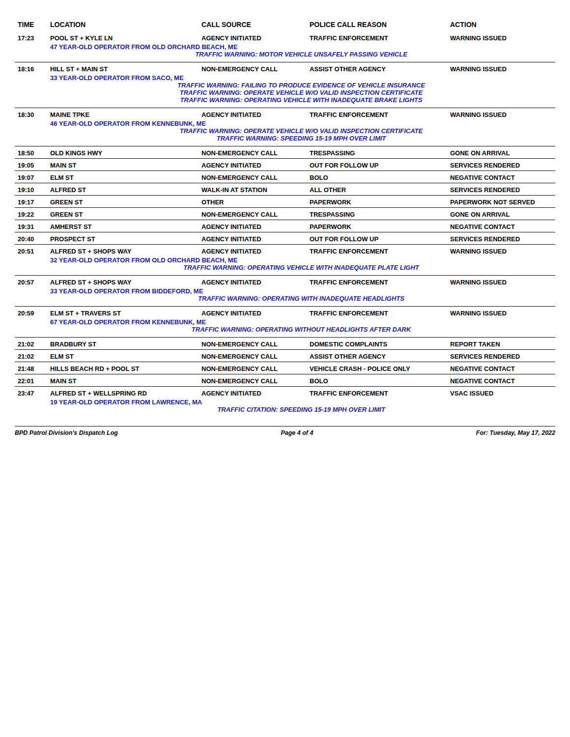| TIME | LOCATION | CALL SOURCE | POLICE CALL REASON | ACTION |
| --- | --- | --- | --- | --- |
| 17:23 | POOL ST + KYLE LN | AGENCY INITIATED | TRAFFIC ENFORCEMENT | WARNING ISSUED |
| | 47 YEAR-OLD OPERATOR FROM OLD ORCHARD BEACH, ME |
| | TRAFFIC WARNING: MOTOR VEHICLE UNSAFELY PASSING VEHICLE |
| 18:16 | HILL ST + MAIN ST | NON-EMERGENCY CALL | ASSIST OTHER AGENCY | WARNING ISSUED |
| | 33 YEAR-OLD OPERATOR FROM SACO, ME |
| | TRAFFIC WARNING: FAILING TO PRODUCE EVIDENCE OF VEHICLE INSURANCE |
| | TRAFFIC WARNING: OPERATE VEHICLE W/O VALID INSPECTION CERTIFICATE |
| | TRAFFIC WARNING: OPERATING VEHICLE WITH INADEQUATE BRAKE LIGHTS |
| 18:30 | MAINE TPKE | AGENCY INITIATED | TRAFFIC ENFORCEMENT | WARNING ISSUED |
| | 46 YEAR-OLD OPERATOR FROM KENNEBUNK, ME |
| | TRAFFIC WARNING: OPERATE VEHICLE W/O VALID INSPECTION CERTIFICATE |
| | TRAFFIC WARNING: SPEEDING 15-19 MPH OVER LIMIT |
| 18:50 | OLD KINGS HWY | NON-EMERGENCY CALL | TRESPASSING | GONE ON ARRIVAL |
| 19:05 | MAIN ST | AGENCY INITIATED | OUT FOR FOLLOW UP | SERVICES RENDERED |
| 19:07 | ELM ST | NON-EMERGENCY CALL | BOLO | NEGATIVE CONTACT |
| 19:10 | ALFRED ST | WALK-IN AT STATION | ALL OTHER | SERVICES RENDERED |
| 19:17 | GREEN ST | OTHER | PAPERWORK | PAPERWORK NOT SERVED |
| 19:22 | GREEN ST | NON-EMERGENCY CALL | TRESPASSING | GONE ON ARRIVAL |
| 19:31 | AMHERST ST | AGENCY INITIATED | PAPERWORK | NEGATIVE CONTACT |
| 20:40 | PROSPECT ST | AGENCY INITIATED | OUT FOR FOLLOW UP | SERVICES RENDERED |
| 20:51 | ALFRED ST + SHOPS WAY | AGENCY INITIATED | TRAFFIC ENFORCEMENT | WARNING ISSUED |
| | 32 YEAR-OLD OPERATOR FROM OLD ORCHARD BEACH, ME |
| | TRAFFIC WARNING: OPERATING VEHICLE WITH INADEQUATE PLATE LIGHT |
| 20:57 | ALFRED ST + SHOPS WAY | AGENCY INITIATED | TRAFFIC ENFORCEMENT | WARNING ISSUED |
| | 33 YEAR-OLD OPERATOR FROM BIDDEFORD, ME |
| | TRAFFIC WARNING: OPERATING WITH INADEQUATE HEADLIGHTS |
| 20:59 | ELM ST + TRAVERS ST | AGENCY INITIATED | TRAFFIC ENFORCEMENT | WARNING ISSUED |
| | 67 YEAR-OLD OPERATOR FROM KENNEBUNK, ME |
| | TRAFFIC WARNING: OPERATING WITHOUT HEADLIGHTS AFTER DARK |
| 21:02 | BRADBURY ST | NON-EMERGENCY CALL | DOMESTIC COMPLAINTS | REPORT TAKEN |
| 21:02 | ELM ST | NON-EMERGENCY CALL | ASSIST OTHER AGENCY | SERVICES RENDERED |
| 21:48 | HILLS BEACH RD + POOL ST | NON-EMERGENCY CALL | VEHICLE CRASH - POLICE ONLY | NEGATIVE CONTACT |
| 22:01 | MAIN ST | NON-EMERGENCY CALL | BOLO | NEGATIVE CONTACT |
| 23:47 | ALFRED ST + WELLSPRING RD | AGENCY INITIATED | TRAFFIC ENFORCEMENT | VSAC ISSUED |
| | 19 YEAR-OLD OPERATOR FROM LAWRENCE, MA |
| | TRAFFIC CITATION: SPEEDING 15-19 MPH OVER LIMIT |
BPD Patrol Division's Dispatch Log
Page 4 of 4
For: Tuesday, May 17, 2022